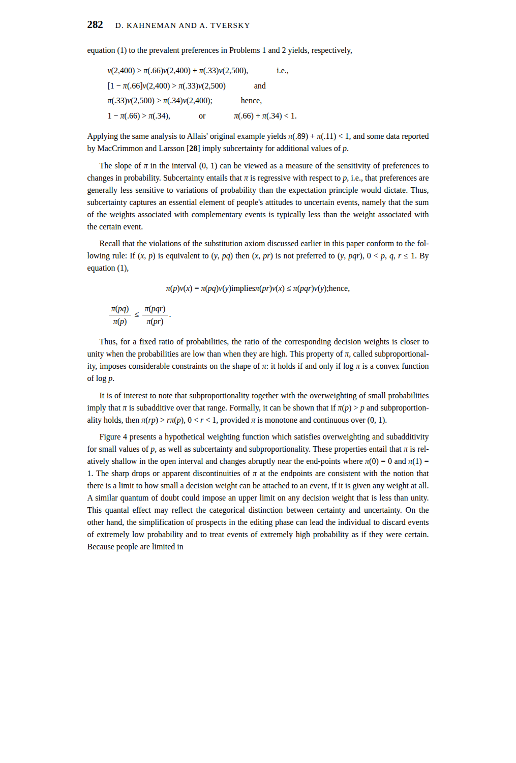282 D. Kahneman and A. Tversky
equation (1) to the prevalent preferences in Problems 1 and 2 yields, respectively,
v(2,400) > π(.66)v(2,400) + π(.33)v(2,500), i.e.,
[1 − π(.66]v(2,400) > π(.33)v(2,500) and
π(.33)v(2,500) > π(.34)v(2,400); hence,
1 − π(.66) > π(.34), or π(.66) + π(.34) < 1.
Applying the same analysis to Allais' original example yields π(.89) + π(.11) < 1, and some data reported by MacCrimmon and Larsson [28] imply subcertainty for additional values of p.
The slope of π in the interval (0, 1) can be viewed as a measure of the sensitivity of preferences to changes in probability. Subcertainty entails that π is regressive with respect to p, i.e., that preferences are generally less sensitive to variations of probability than the expectation principle would dictate. Thus, subcertainty captures an essential element of people's attitudes to uncertain events, namely that the sum of the weights associated with complementary events is typically less than the weight associated with the certain event.
Recall that the violations of the substitution axiom discussed earlier in this paper conform to the following rule: If (x, p) is equivalent to (y, pq) then (x, pr) is not preferred to (y, pqr), 0 < p, q, r ≤ 1. By equation (1),
π(p)v(x) = π(pq)v(y) implies π(pr)v(x) ≤ π(pqr)v(y); hence,
π(pq) π(p) ≤ π(pqr) π(pr).
Thus, for a fixed ratio of probabilities, the ratio of the corresponding decision weights is closer to unity when the probabilities are low than when they are high. This property of π, called subproportionality, imposes considerable constraints on the shape of π: it holds if and only if log π is a convex function of log p.
It is of interest to note that subproportionality together with the overweighting of small probabilities imply that π is subadditive over that range. Formally, it can be shown that if π(p) > p and subproportionality holds, then π(rp) > rπ(p), 0 < r < 1, provided π is monotone and continuous over (0, 1).
Figure 4 presents a hypothetical weighting function which satisfies overweighting and subadditivity for small values of p, as well as subcertainty and subproportionality. These properties entail that π is relatively shallow in the open interval and changes abruptly near the end-points where π(0) = 0 and π(1) = 1. The sharp drops or apparent discontinuities of π at the endpoints are consistent with the notion that there is a limit to how small a decision weight can be attached to an event, if it is given any weight at all. A similar quantum of doubt could impose an upper limit on any decision weight that is less than unity. This quantal effect may reflect the categorical distinction between certainty and uncertainty. On the other hand, the simplification of prospects in the editing phase can lead the individual to discard events of extremely low probability and to treat events of extremely high probability as if they were certain. Because people are limited in